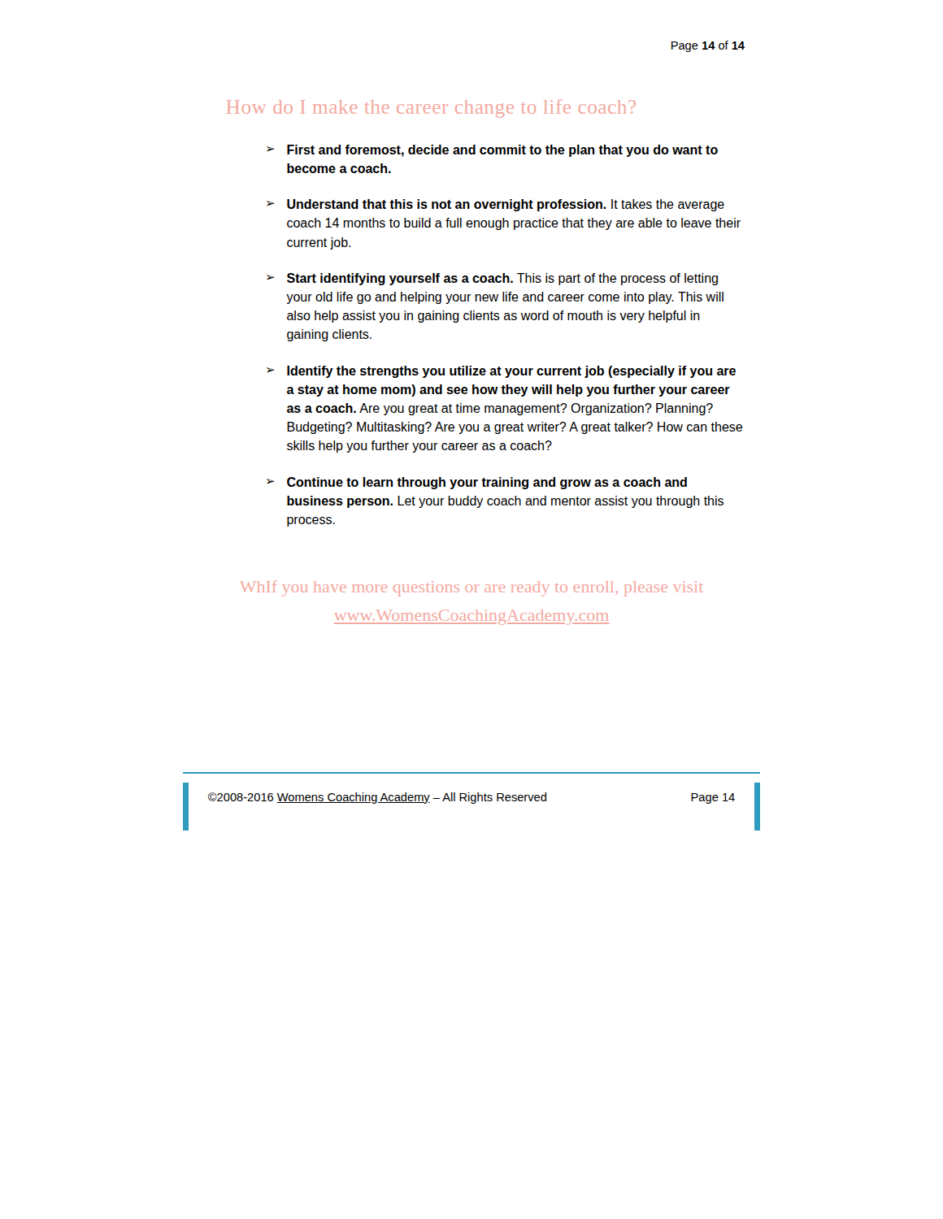Page 14 of 14
How do I make the career change to life coach?
First and foremost, decide and commit to the plan that you do want to become a coach.
Understand that this is not an overnight profession. It takes the average coach 14 months to build a full enough practice that they are able to leave their current job.
Start identifying yourself as a coach. This is part of the process of letting your old life go and helping your new life and career come into play. This will also help assist you in gaining clients as word of mouth is very helpful in gaining clients.
Identify the strengths you utilize at your current job (especially if you are a stay at home mom) and see how they will help you further your career as a coach. Are you great at time management? Organization? Planning? Budgeting? Multitasking? Are you a great writer? A great talker? How can these skills help you further your career as a coach?
Continue to learn through your training and grow as a coach and business person. Let your buddy coach and mentor assist you through this process.
WhIf you have more questions or are ready to enroll, please visit
www.WomensCoachingAcademy.com
©2008-2016 Womens Coaching Academy – All Rights Reserved Page 14